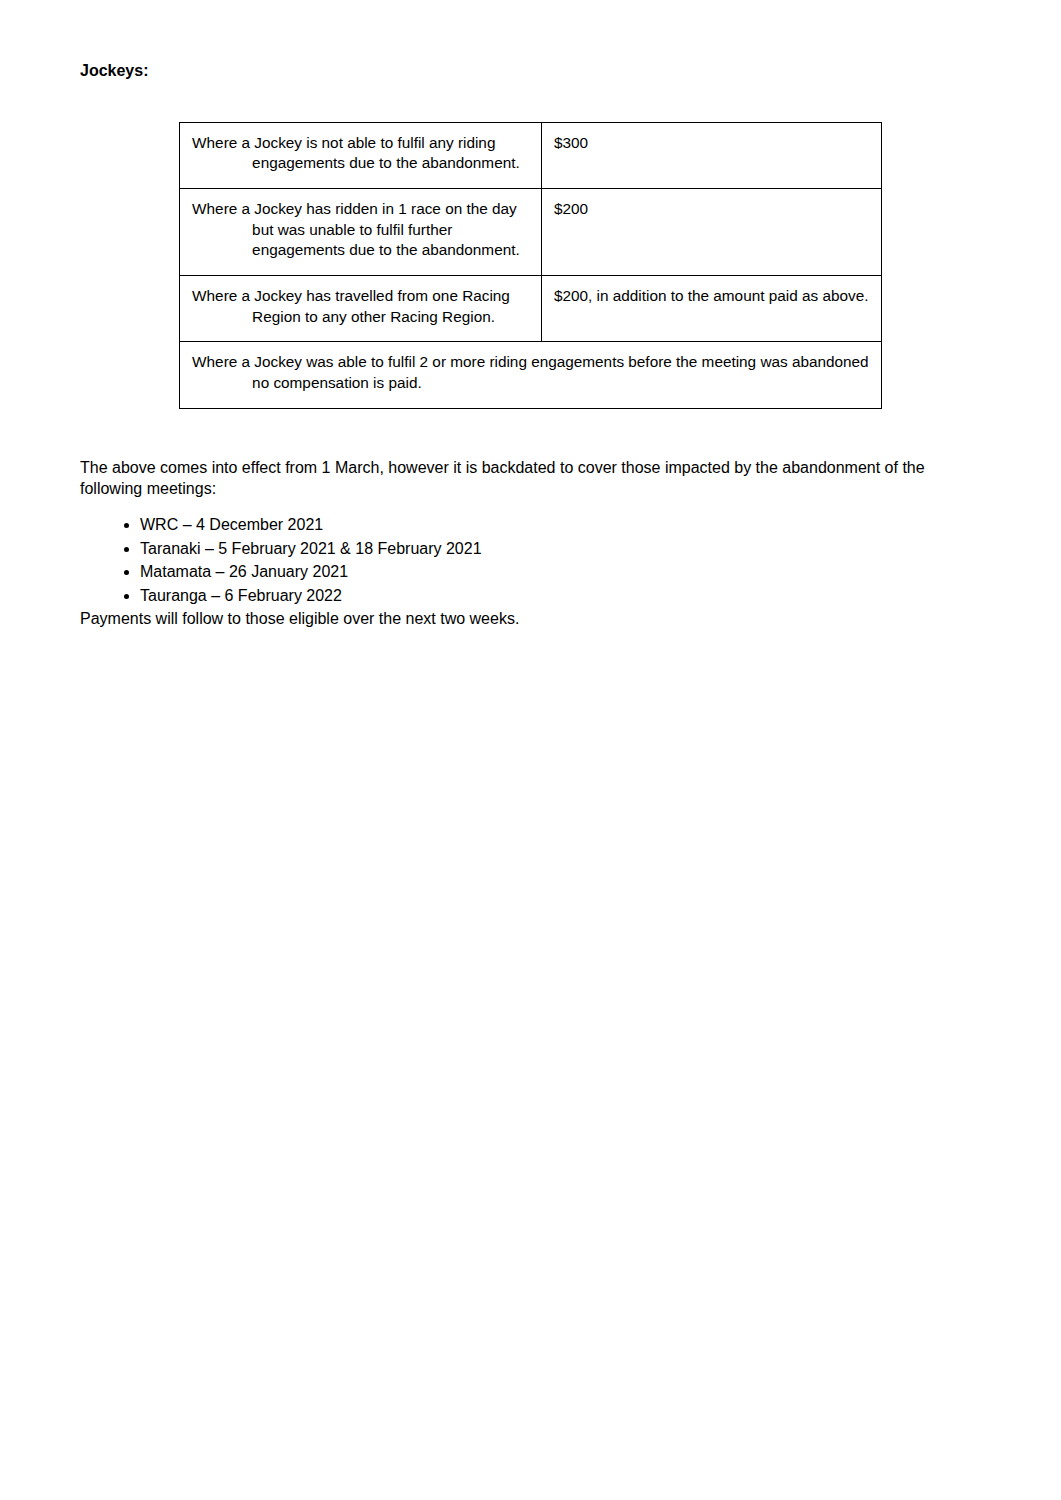Jockeys:
| Where a Jockey is not able to fulfil any riding engagements due to the abandonment. | $300 |
| Where a Jockey has ridden in 1 race on the day but was unable to fulfil further engagements due to the abandonment. | $200 |
| Where a Jockey has travelled from one Racing Region to any other Racing Region. | $200, in addition to the amount paid as above. |
| Where a Jockey was able to fulfil 2 or more riding engagements before the meeting was abandoned no compensation is paid. |
The above comes into effect from 1 March, however it is backdated to cover those impacted by the abandonment of the following meetings:
WRC – 4 December 2021
Taranaki – 5 February 2021 & 18 February 2021
Matamata – 26 January 2021
Tauranga – 6 February 2022
Payments will follow to those eligible over the next two weeks.